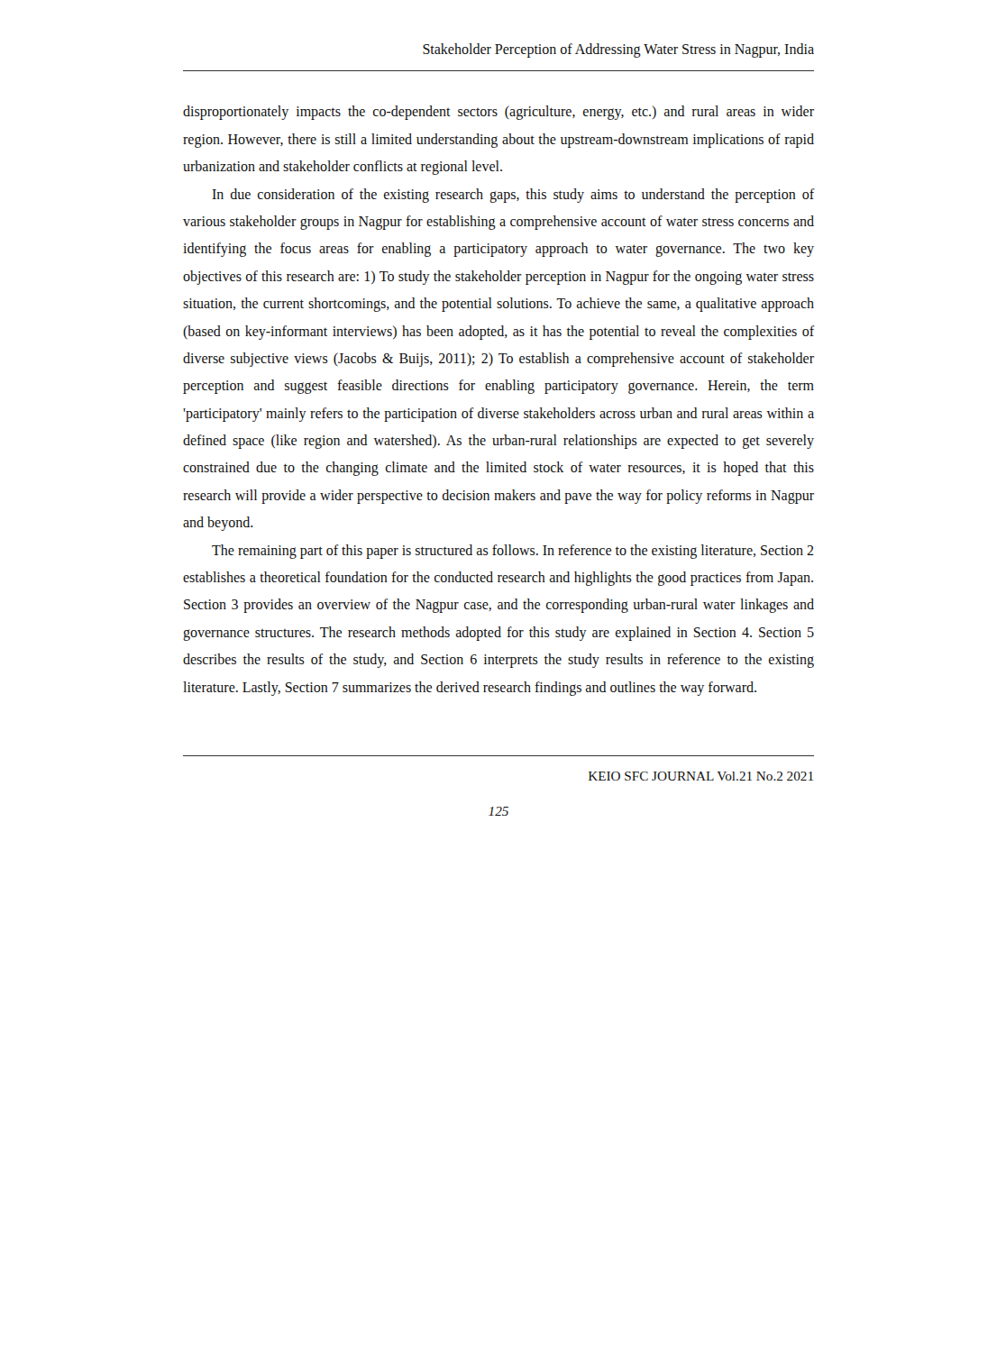Stakeholder Perception of Addressing Water Stress in Nagpur, India
disproportionately impacts the co-dependent sectors (agriculture, energy, etc.) and rural areas in wider region. However, there is still a limited understanding about the upstream-downstream implications of rapid urbanization and stakeholder conflicts at regional level.
In due consideration of the existing research gaps, this study aims to understand the perception of various stakeholder groups in Nagpur for establishing a comprehensive account of water stress concerns and identifying the focus areas for enabling a participatory approach to water governance. The two key objectives of this research are: 1) To study the stakeholder perception in Nagpur for the ongoing water stress situation, the current shortcomings, and the potential solutions. To achieve the same, a qualitative approach (based on key-informant interviews) has been adopted, as it has the potential to reveal the complexities of diverse subjective views (Jacobs & Buijs, 2011); 2) To establish a comprehensive account of stakeholder perception and suggest feasible directions for enabling participatory governance. Herein, the term 'participatory' mainly refers to the participation of diverse stakeholders across urban and rural areas within a defined space (like region and watershed). As the urban-rural relationships are expected to get severely constrained due to the changing climate and the limited stock of water resources, it is hoped that this research will provide a wider perspective to decision makers and pave the way for policy reforms in Nagpur and beyond.
The remaining part of this paper is structured as follows. In reference to the existing literature, Section 2 establishes a theoretical foundation for the conducted research and highlights the good practices from Japan. Section 3 provides an overview of the Nagpur case, and the corresponding urban-rural water linkages and governance structures. The research methods adopted for this study are explained in Section 4. Section 5 describes the results of the study, and Section 6 interprets the study results in reference to the existing literature. Lastly, Section 7 summarizes the derived research findings and outlines the way forward.
KEIO SFC JOURNAL Vol.21 No.2 2021
125